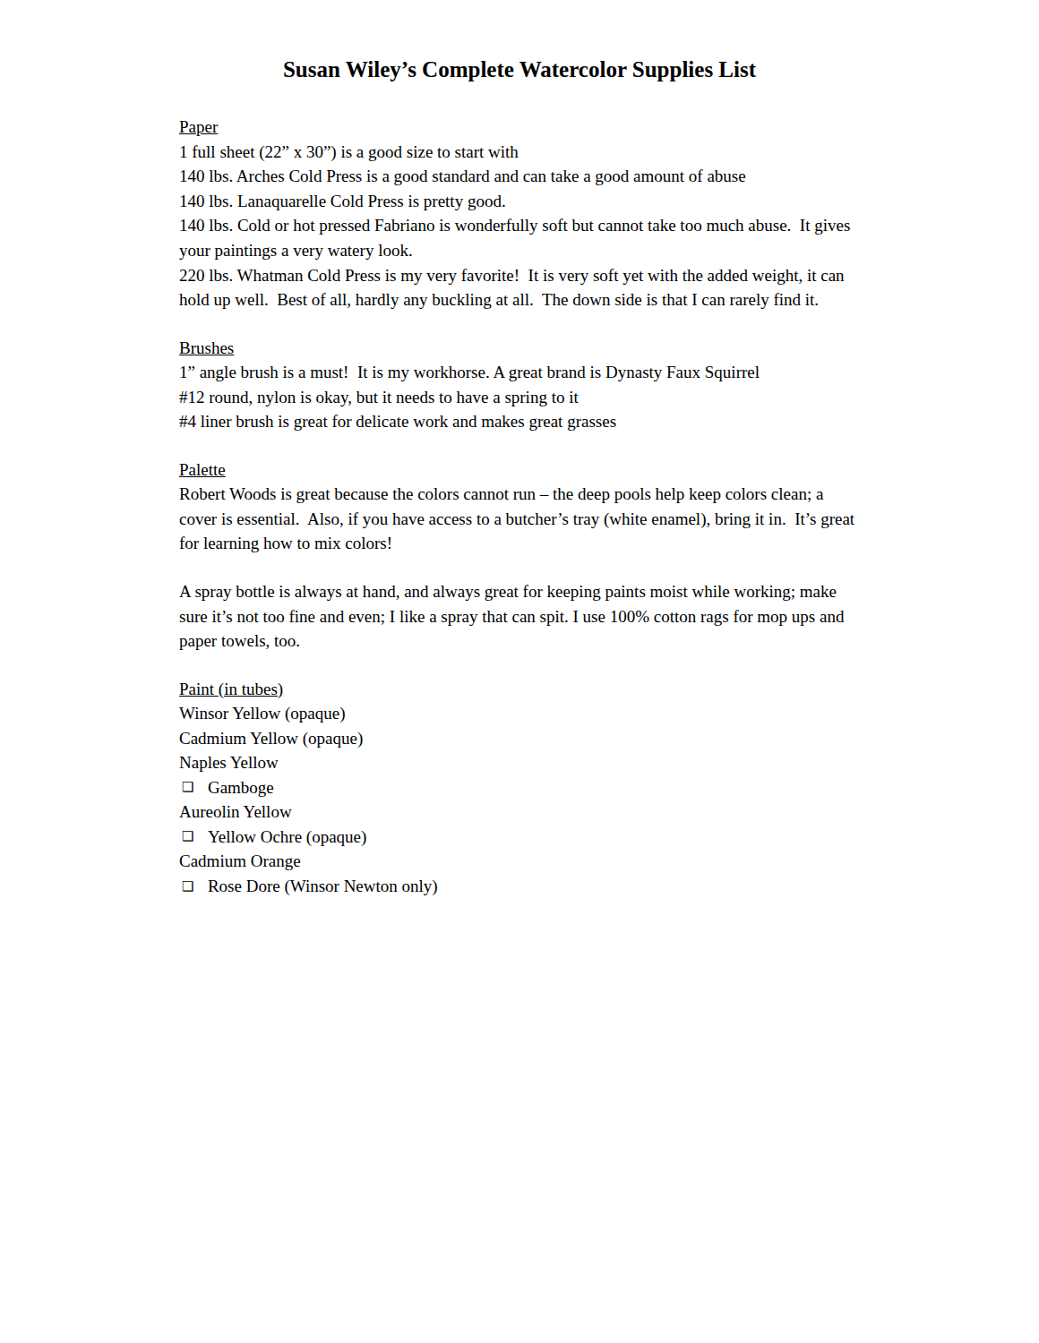Susan Wiley’s Complete Watercolor Supplies List
Paper
1 full sheet (22” x 30”) is a good size to start with
140 lbs. Arches Cold Press is a good standard and can take a good amount of abuse
140 lbs. Lanaquarelle Cold Press is pretty good.
140 lbs. Cold or hot pressed Fabriano is wonderfully soft but cannot take too much abuse. It gives your paintings a very watery look.
220 lbs. Whatman Cold Press is my very favorite! It is very soft yet with the added weight, it can hold up well. Best of all, hardly any buckling at all. The down side is that I can rarely find it.
Brushes
1” angle brush is a must! It is my workhorse. A great brand is Dynasty Faux Squirrel
#12 round, nylon is okay, but it needs to have a spring to it
#4 liner brush is great for delicate work and makes great grasses
Palette
Robert Woods is great because the colors cannot run – the deep pools help keep colors clean; a cover is essential. Also, if you have access to a butcher’s tray (white enamel), bring it in. It’s great for learning how to mix colors!
A spray bottle is always at hand, and always great for keeping paints moist while working; make sure it’s not too fine and even; I like a spray that can spit. I use 100% cotton rags for mop ups and paper towels, too.
Paint (in tubes)
Winsor Yellow (opaque)
Cadmium Yellow (opaque)
Naples Yellow
Gamboge
Aureolin Yellow
Yellow Ochre (opaque)
Cadmium Orange
Rose Dore (Winsor Newton only)